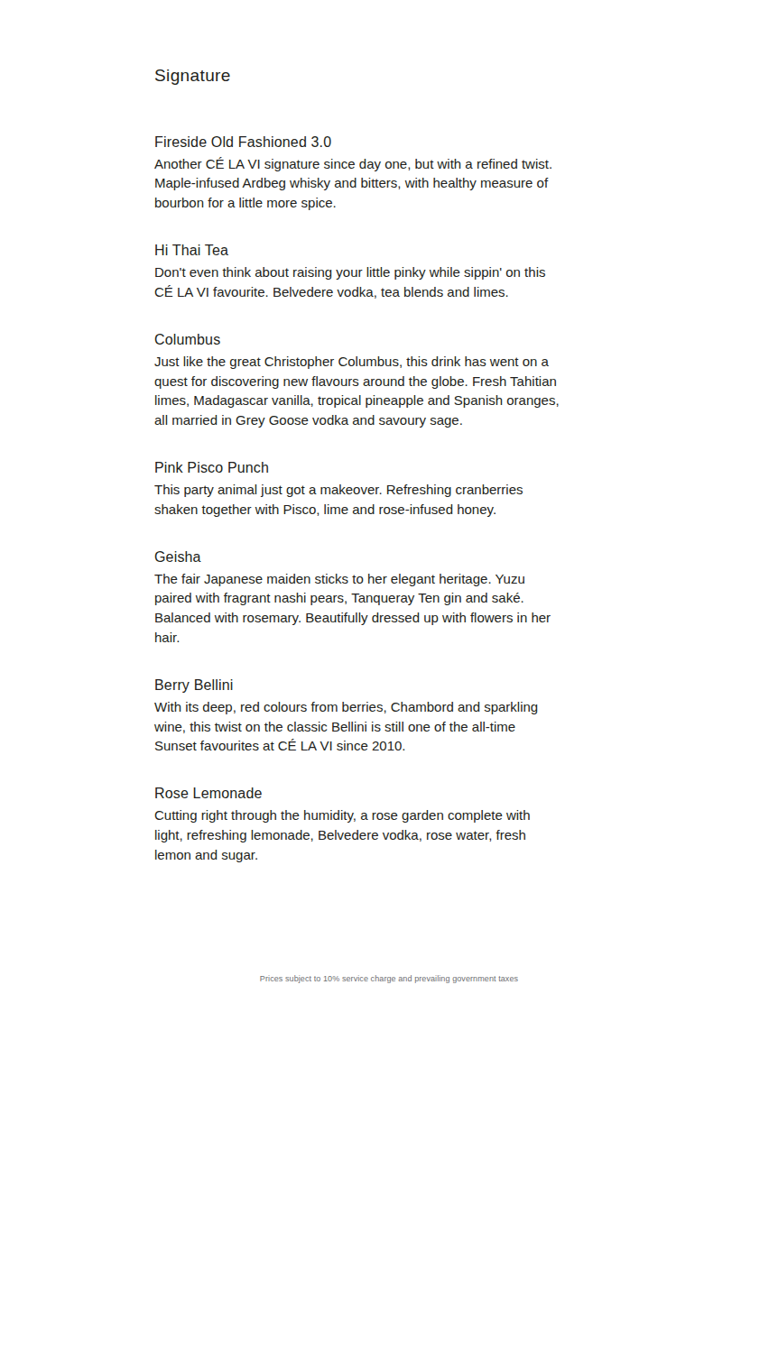Signature
Fireside Old Fashioned 3.0
Another CÉ LA VI signature since day one, but with a refined twist. Maple-infused Ardbeg whisky and bitters, with healthy measure of bourbon for a little more spice.
Hi Thai Tea
Don't even think about raising your little pinky while sippin' on this CÉ LA VI favourite. Belvedere vodka, tea blends and limes.
Columbus
Just like the great Christopher Columbus, this drink has went on a quest for discovering new flavours around the globe. Fresh Tahitian limes, Madagascar vanilla, tropical pineapple and Spanish oranges, all married in Grey Goose vodka and savoury sage.
Pink Pisco Punch
This party animal just got a makeover. Refreshing cranberries shaken together with Pisco, lime and rose-infused honey.
Geisha
The fair Japanese maiden sticks to her elegant heritage. Yuzu paired with fragrant nashi pears, Tanqueray Ten gin and saké. Balanced with rosemary. Beautifully dressed up with flowers in her hair.
Berry Bellini
With its deep, red colours from berries, Chambord and sparkling wine, this twist on the classic Bellini is still one of the all-time Sunset favourites at CÉ LA VI since 2010.
Rose Lemonade
Cutting right through the humidity, a rose garden complete with light, refreshing lemonade, Belvedere vodka, rose water, fresh lemon and sugar.
Prices subject to 10% service charge and prevailing government taxes